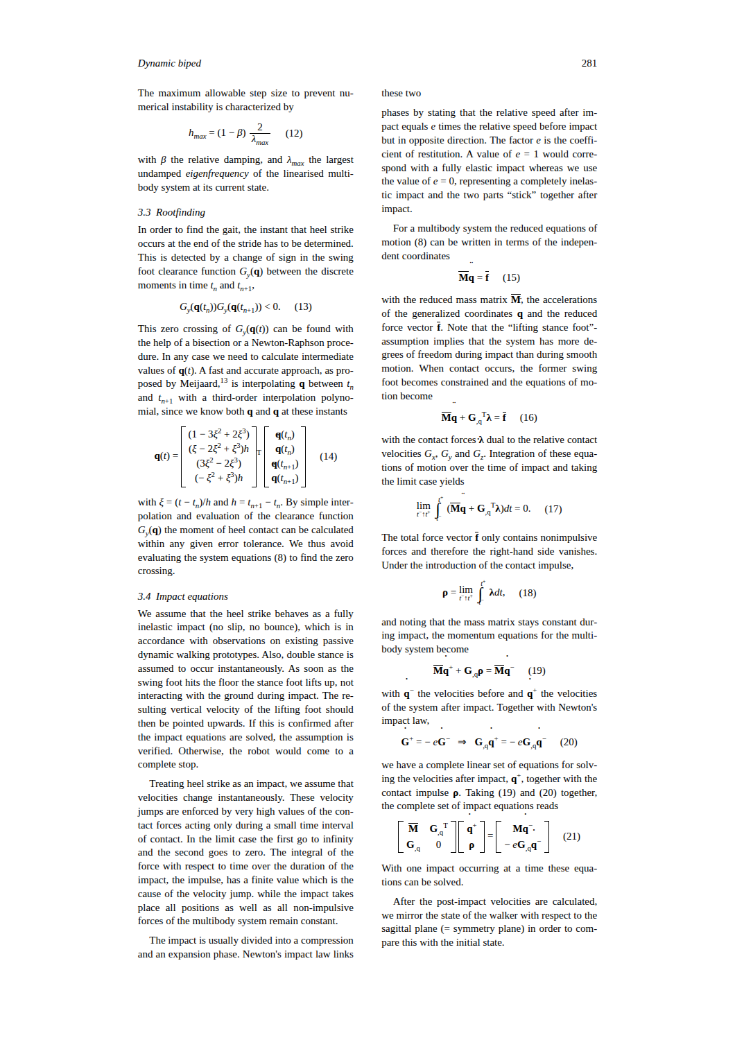Dynamic biped 281
The maximum allowable step size to prevent numerical instability is characterized by
hmax = (1 − β) 2 λmax (12)
with β the relative damping, and λmax the largest undamped eigenfrequency of the linearised multibody system at its current state.
3.3 Rootfinding
In order to find the gait, the instant that heel strike occurs at the end of the stride has to be determined. This is detected by a change of sign in the swing foot clearance function Gy(q) between the discrete moments in time tn and tn+1,
Gy(q(tn))Gy(q(tn+1)) < 0. (13)
This zero crossing of Gy(q(t)) can be found with the help of a bisection or a Newton-Raphson procedure. In any case we need to calculate intermediate values of q(t). A fast and accurate approach, as proposed by Meijaard,13 is interpolating q between tn and tn+1 with a third-order interpolation polynomial, since we know both q and q at these instants
q(t) = (1 − 3ξ2 + 2ξ3) (ξ − 2ξ2 + ξ3)h (3ξ2 − 2ξ3) (− ξ2 + ξ3)h T q(tn) q(tn) q(tn+1) q(tn+1) (14)
with ξ = (t − tn)/h and h = tn+1 − tn. By simple interpolation and evaluation of the clearance function Gy(q) the moment of heel contact can be calculated within any given error tolerance. We thus avoid evaluating the system equations (8) to find the zero crossing.
3.4 Impact equations
We assume that the heel strike behaves as a fully inelastic impact (no slip, no bounce), which is in accordance with observations on existing passive dynamic walking prototypes. Also, double stance is assumed to occur instantaneously. As soon as the swing foot hits the floor the stance foot lifts up, not interacting with the ground during impact. The resulting vertical velocity of the lifting foot should then be pointed upwards. If this is confirmed after the impact equations are solved, the assumption is verified. Otherwise, the robot would come to a complete stop.
Treating heel strike as an impact, we assume that velocities change instantaneously. These velocity jumps are enforced by very high values of the contact forces acting only during a small time interval of contact. In the limit case the first go to infinity and the second goes to zero. The integral of the force with respect to time over the duration of the impact, the impulse, has a finite value which is the cause of the velocity jump. while the impact takes place all positions as well as all non-impulsive forces of the multibody system remain constant.
The impact is usually divided into a compression and an expansion phase. Newton's impact law links these two
phases by stating that the relative speed after impact equals e times the relative speed before impact but in opposite direction. The factor e is the coefficient of restitution. A value of e = 1 would correspond with a fully elastic impact whereas we use the value of e = 0, representing a completely inelastic impact and the two parts “stick” together after impact.
For a multibody system the reduced equations of motion (8) can be written in terms of the independent coordinates
Mq = f (15)
with the reduced mass matrix M, the accelerations of the generalized coordinates q and the reduced force vector f. Note that the “lifting stance foot”-assumption implies that the system has more degrees of freedom during impact than during smooth motion. When contact occurs, the former swing foot becomes constrained and the equations of motion become
Mq + G,qTλ = f (16)
with the contact forces λ dual to the relative contact velocities Gx, Gy and Gz. Integration of these equations of motion over the time of impact and taking the limit case yields
lim t−↑t+ t+∫t− (Mq + G,qTλ)dt = 0. (17)
The total force vector f only contains nonimpulsive forces and therefore the right-hand side vanishes. Under the introduction of the contact impulse,
ρ = lim t−↑t+ t+∫t− λdt, (18)
and noting that the mass matrix stays constant during impact, the momentum equations for the multibody system become
Mq+ + G,qρ = Mq− (19)
with q− the velocities before and q+ the velocities of the system after impact. Together with Newton's impact law,
G+ = − eG− ⇒ G,qq+ = − eG,qq− (20)
we have a complete linear set of equations for solving the velocities after impact, q+, together with the contact impulse ρ. Taking (19) and (20) together, the complete set of impact equations reads
MG,qT G,q 0 q+ ρ = Mq− − eG,qq− (21)
With one impact occurring at a time these equations can be solved.
After the post-impact velocities are calculated, we mirror the state of the walker with respect to the sagittal plane (= symmetry plane) in order to compare this with the initial state.